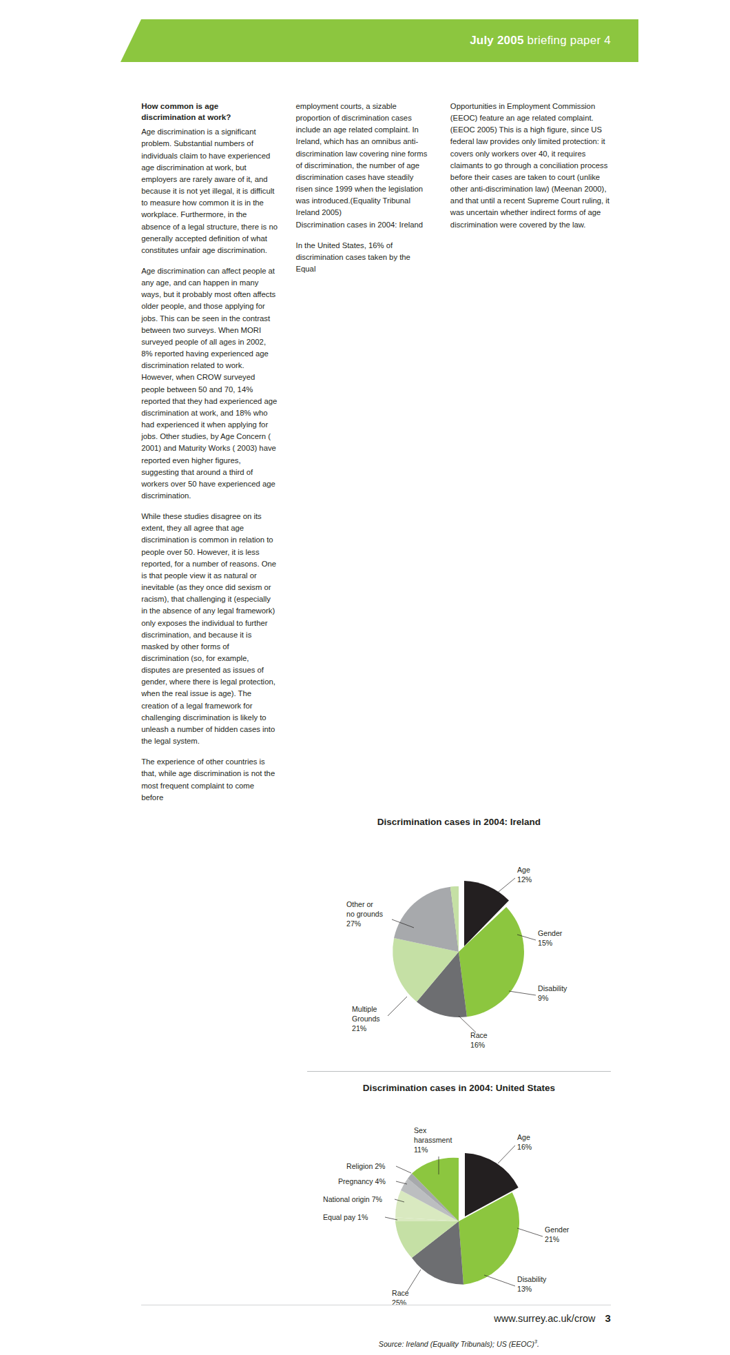July 2005 briefing paper 4
How common is age
discrimination at work?
Age discrimination is a significant problem. Substantial numbers of individuals claim to have experienced age discrimination at work, but employers are rarely aware of it, and because it is not yet illegal, it is difficult to measure how common it is in the workplace. Furthermore, in the absence of a legal structure, there is no generally accepted definition of what constitutes unfair age discrimination.
Age discrimination can affect people at any age, and can happen in many ways, but it probably most often affects older people, and those applying for jobs. This can be seen in the contrast between two surveys. When MORI surveyed people of all ages in 2002, 8% reported having experienced age discrimination related to work. However, when CROW surveyed people between 50 and 70, 14% reported that they had experienced age discrimination at work, and 18% who had experienced it when applying for jobs. Other studies, by Age Concern ( 2001) and Maturity Works ( 2003) have reported even higher figures, suggesting that around a third of workers over 50 have experienced age discrimination.
While these studies disagree on its extent, they all agree that age discrimination is common in relation to people over 50. However, it is less reported, for a number of reasons. One is that people view it as natural or inevitable (as they once did sexism or racism), that challenging it (especially in the absence of any legal framework) only exposes the individual to further discrimination, and because it is masked by other forms of discrimination (so, for example, disputes are presented as issues of gender, where there is legal protection, when the real issue is age). The creation of a legal framework for challenging discrimination is likely to unleash a number of hidden cases into the legal system.
The experience of other countries is that, while age discrimination is not the most frequent complaint to come before
employment courts, a sizable proportion of discrimination cases include an age related complaint. In Ireland, which has an omnibus anti-discrimination law covering nine forms of discrimination, the number of age discrimination cases have steadily risen since 1999 when the legislation was introduced.(Equality Tribunal Ireland 2005)
Discrimination cases in 2004: Ireland
In the United States, 16% of discrimination cases taken by the Equal
Opportunities in Employment Commission (EEOC) feature an age related complaint.(EEOC 2005) This is a high figure, since US federal law provides only limited protection: it covers only workers over 40, it requires claimants to go through a conciliation process before their cases are taken to court (unlike other anti-discrimination law) (Meenan 2000), and that until a recent Supreme Court ruling, it was uncertain whether indirect forms of age discrimination were covered by the law.
Discrimination cases in 2004: Ireland
Age 12% Gender 15% Disability 9% Race 16% Multiple Grounds 21% Other or no grounds 27%
Discrimination cases in 2004: United States
Age 16% Gender 21% Disability 13% Race 25% Equal pay 1% National origin 7% Pregnancy 4% Religion 2% Sex harassment 11%
Source: Ireland (Equality Tribunals); US (EEOC)3.
www.surrey.ac.uk/crow 3